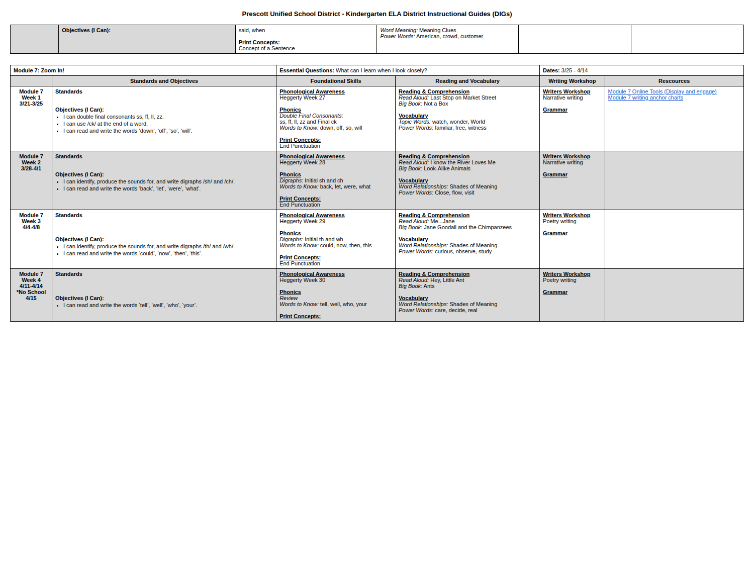Prescott Unified School District - Kindergarten ELA District Instructional Guides (DIGs)
| | Objectives (I Can): | said, when Print Concepts: Concept of a Sentence | Word Meaning: Meaning Clues Power Words: American, crowd, customer | | |
| Module 7: Zoom In! | Essential Questions: What can I learn when I look closely? | Dates: 3/25 - 4/14 |
| | Standards and Objectives | Foundational Skills | Reading and Vocabulary | Writing Workshop | Rescources |
| Module 7 Week 1 3/21-3/25 | Standards Objectives (I Can): I can double final consonants ss, ff, ll, zz. I can use /ck/ at the end of a word. I can read and write the words ‘down’, ‘off’, ‘so’, ‘will’. | Phonological Awareness Heggerty Week 27 Phonics Double Final Consonants: ss, ff, ll, zz and Final ck Words to Know: down, off, so, will Print Concepts: End Punctuation | Reading & Comprehension Read Aloud: Last Stop on Market Street Big Book: Not a Box Vocabulary Topic Words: watch, wonder, World Power Words: familiar, free, witness | Writers Workshop Narrative writing Grammar | Module 7 Online Tools (Display and engage) Module 7 writing anchor charts |
| Module 7 Week 2 3/28-4/1 | Standards Objectives (I Can): I can identify, produce the sounds for, and write digraphs /sh/ and /ch/. I can read and write the words ‘back’, ‘let’, ‘were’, ‘what’. | Phonological Awareness Heggerty Week 28 Phonics Digraphs: Initial sh and ch Words to Know: back, let, were, what Print Concepts: End Punctuation | Reading & Comprehension Read Aloud: I know the River Loves Me Big Book: Look-Alike Animals Vocabulary Word Relationships: Shades of Meaning Power Words: Close, flow, visit | Writers Workshop Narrative writing Grammar | |
| Module 7 Week 3 4/4-4/8 | Standards Objectives (I Can): I can identify, produce the sounds for, and write digraphs /th/ and /wh/. I can read and write the words ‘could’, ‘now’, ‘then’, ‘this’. | Phonological Awareness Heggerty Week 29 Phonics Digraphs: Initial th and wh Words to Know: could, now, then, this Print Concepts: End Punctuation | Reading & Comprehension Read Aloud: Me...Jane Big Book: Jane Goodall and the Chimpanzees Vocabulary Word Relationships: Shades of Meaning Power Words: curious, observe, study | Writers Workshop Poetry writing Grammar | |
| Module 7 Week 4 4/11-4/14 *No School 4/15 | Standards Objectives (I Can): I can read and write the words ‘tell’, ‘well’, ‘who’, ‘your’. | Phonological Awareness Heggerty Week 30 Phonics Review Words to Know: tell, well, who, your Print Concepts: | Reading & Comprehension Read Aloud: Hey, Little Ant Big Book: Ants Vocabulary Word Relationships: Shades of Meaning Power Words: care, decide, real | Writers Workshop Poetry writing Grammar | |